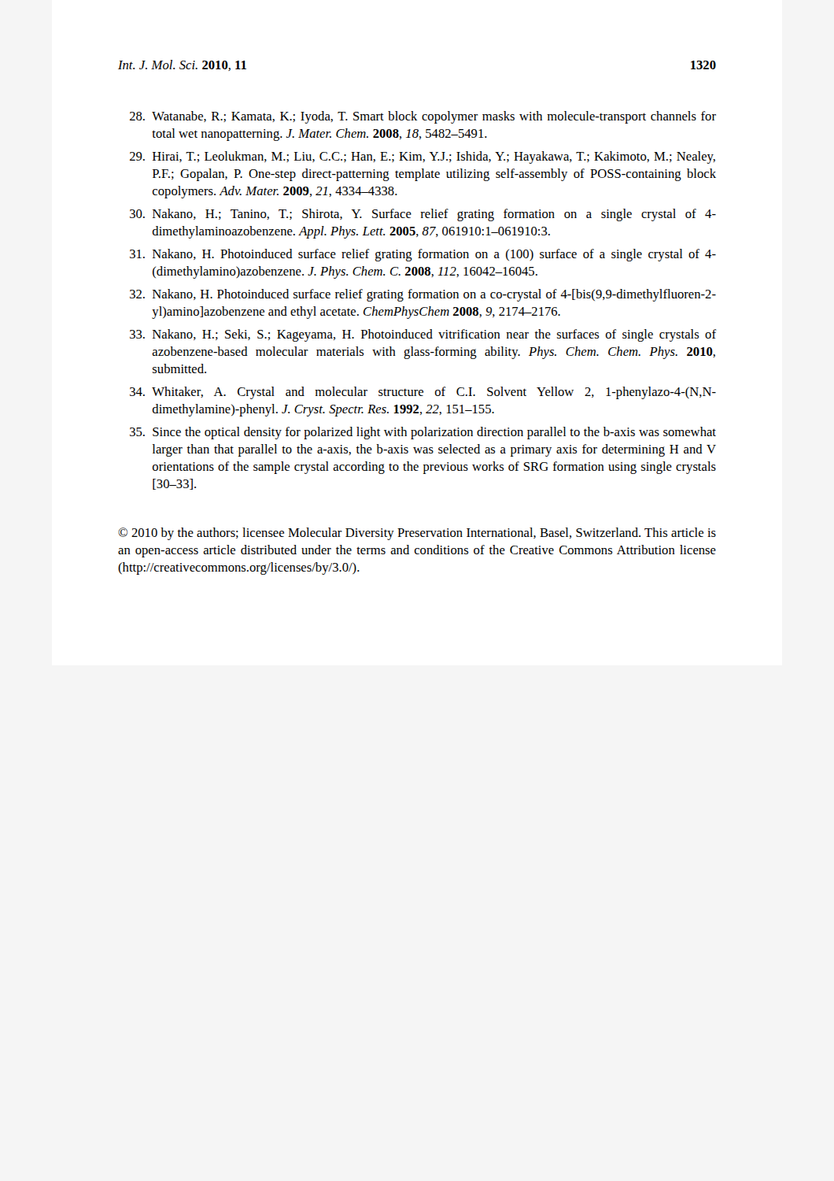Int. J. Mol. Sci. 2010, 11 1320
28. Watanabe, R.; Kamata, K.; Iyoda, T. Smart block copolymer masks with molecule-transport channels for total wet nanopatterning. J. Mater. Chem. 2008, 18, 5482–5491.
29. Hirai, T.; Leolukman, M.; Liu, C.C.; Han, E.; Kim, Y.J.; Ishida, Y.; Hayakawa, T.; Kakimoto, M.; Nealey, P.F.; Gopalan, P. One-step direct-patterning template utilizing self-assembly of POSS-containing block copolymers. Adv. Mater. 2009, 21, 4334–4338.
30. Nakano, H.; Tanino, T.; Shirota, Y. Surface relief grating formation on a single crystal of 4-dimethylaminoazobenzene. Appl. Phys. Lett. 2005, 87, 061910:1–061910:3.
31. Nakano, H. Photoinduced surface relief grating formation on a (100) surface of a single crystal of 4-(dimethylamino)azobenzene. J. Phys. Chem. C. 2008, 112, 16042–16045.
32. Nakano, H. Photoinduced surface relief grating formation on a co-crystal of 4-[bis(9,9-dimethylfluoren-2-yl)amino]azobenzene and ethyl acetate. ChemPhysChem 2008, 9, 2174–2176.
33. Nakano, H.; Seki, S.; Kageyama, H. Photoinduced vitrification near the surfaces of single crystals of azobenzene-based molecular materials with glass-forming ability. Phys. Chem. Chem. Phys. 2010, submitted.
34. Whitaker, A. Crystal and molecular structure of C.I. Solvent Yellow 2, 1-phenylazo-4-(N,N-dimethylamine)-phenyl. J. Cryst. Spectr. Res. 1992, 22, 151–155.
35. Since the optical density for polarized light with polarization direction parallel to the b-axis was somewhat larger than that parallel to the a-axis, the b-axis was selected as a primary axis for determining H and V orientations of the sample crystal according to the previous works of SRG formation using single crystals [30–33].
© 2010 by the authors; licensee Molecular Diversity Preservation International, Basel, Switzerland. This article is an open-access article distributed under the terms and conditions of the Creative Commons Attribution license (http://creativecommons.org/licenses/by/3.0/).